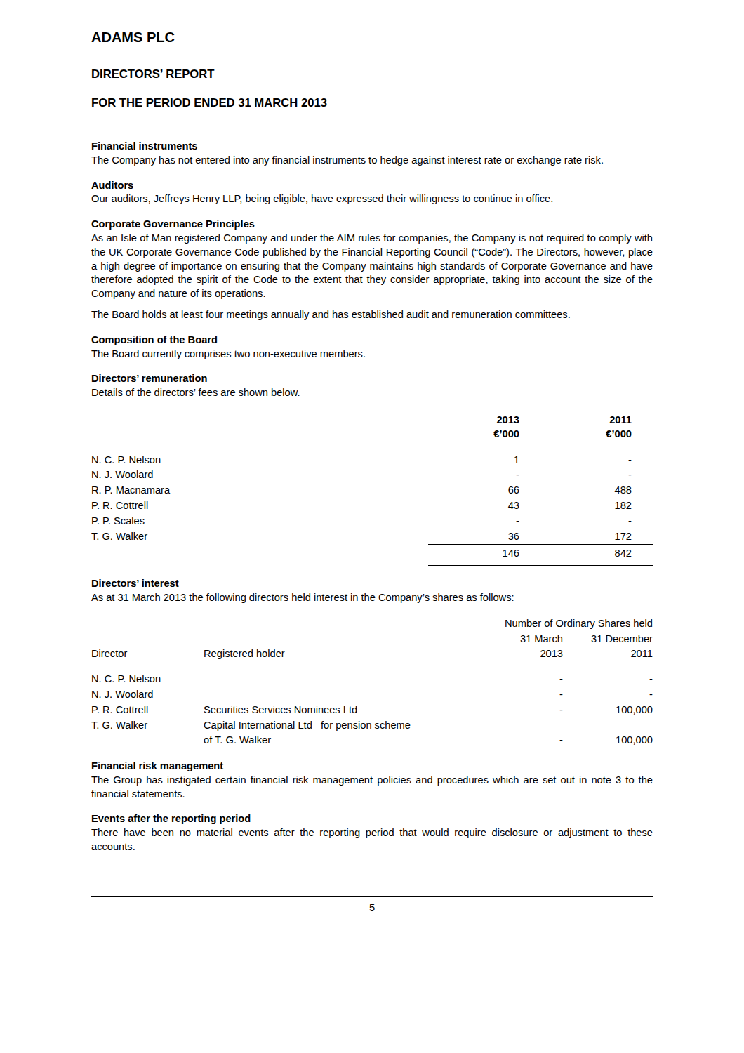ADAMS PLC
DIRECTORS’ REPORT
FOR THE PERIOD ENDED 31 MARCH 2013
Financial instruments
The Company has not entered into any financial instruments to hedge against interest rate or exchange rate risk.
Auditors
Our auditors, Jeffreys Henry LLP, being eligible, have expressed their willingness to continue in office.
Corporate Governance Principles
As an Isle of Man registered Company and under the AIM rules for companies, the Company is not required to comply with the UK Corporate Governance Code published by the Financial Reporting Council (“Code”). The Directors, however, place a high degree of importance on ensuring that the Company maintains high standards of Corporate Governance and have therefore adopted the spirit of the Code to the extent that they consider appropriate, taking into account the size of the Company and nature of its operations.
The Board holds at least four meetings annually and has established audit and remuneration committees.
Composition of the Board
The Board currently comprises two non-executive members.
Directors’ remuneration
Details of the directors’ fees are shown below.
| | 2013 €’000 | 2011 €’000 |
| --- | --- | --- |
| N. C. P. Nelson | 1 | - |
| N. J. Woolard | - | - |
| R. P. Macnamara | 66 | 488 |
| P. R. Cottrell | 43 | 182 |
| P. P. Scales | - | - |
| T. G. Walker | 36 | 172 |
| | 146 | 842 |
Directors’ interest
As at 31 March 2013 the following directors held interest in the Company’s shares as follows:
| | | Number of Ordinary Shares held |
| | | 31 March | 31 December |
| Director | Registered holder | 2013 | 2011 |
| N. C. P. Nelson | | - | - |
| N. J. Woolard | | - | - |
| P. R. Cottrell | Securities Services Nominees Ltd | - | 100,000 |
| T. G. Walker | Capital International Ltd for pension scheme | | |
| | of T. G. Walker | - | 100,000 |
Financial risk management
The Group has instigated certain financial risk management policies and procedures which are set out in note 3 to the financial statements.
Events after the reporting period
There have been no material events after the reporting period that would require disclosure or adjustment to these accounts.
5